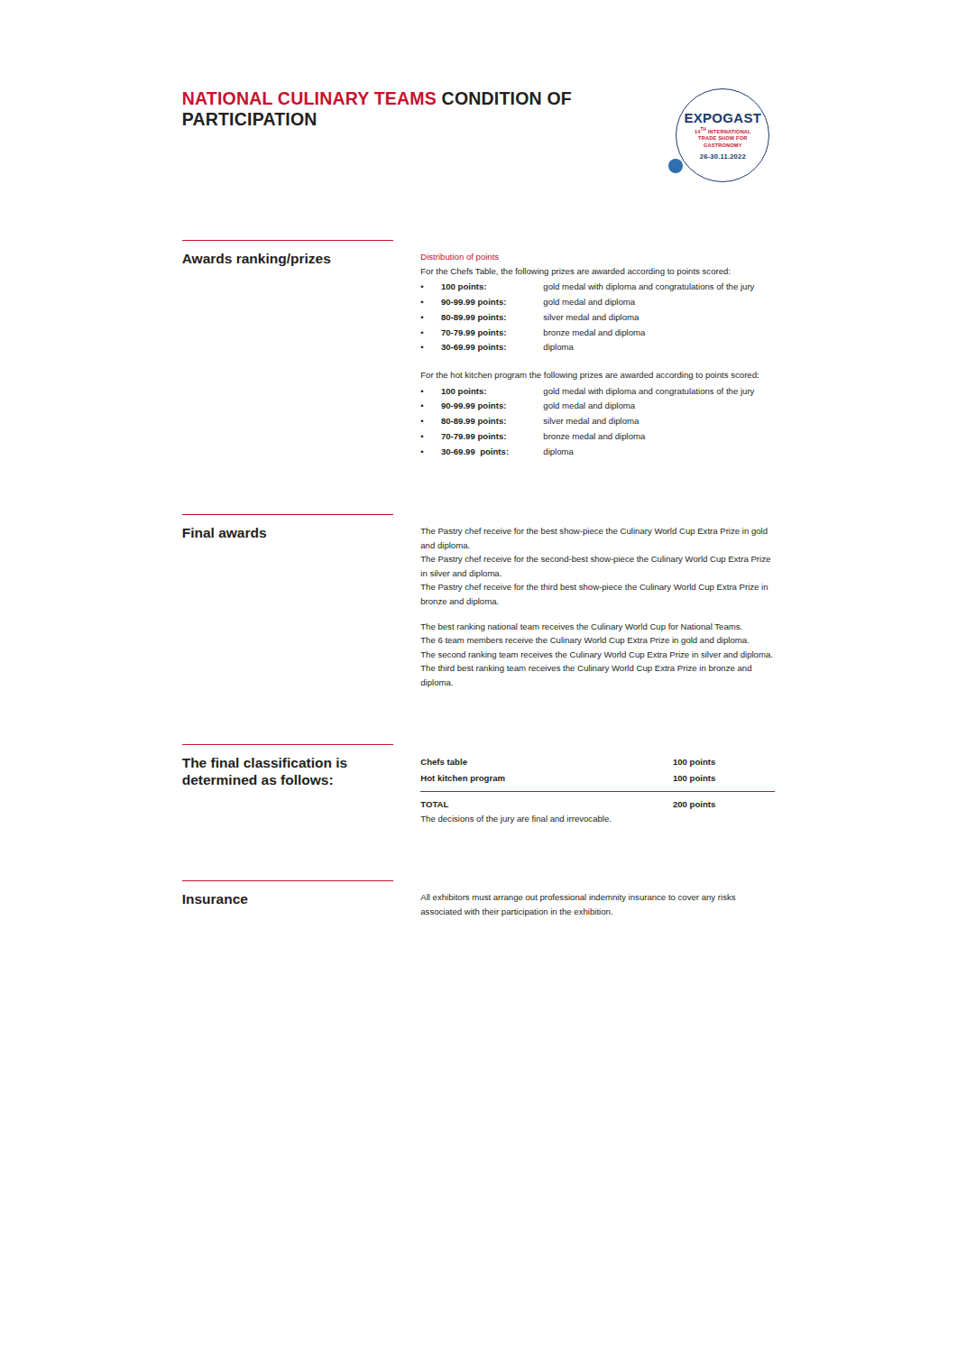NATIONAL CULINARY TEAMS CONDITION OF PARTICIPATION
EXPOGAST
14th INTERNATIONAL
TRADE SHOW FOR
GASTRONOMY
26-30.11.2022
Awards ranking/prizes
Distribution of points
For the Chefs Table, the following prizes are awarded according to points scored:
•100 points: gold medal with diploma and congratulations of the jury
•90-99.99 points: gold medal and diploma
•80-89.99 points: silver medal and diploma
•70-79.99 points: bronze medal and diploma
•30-69.99 points: diploma
For the hot kitchen program the following prizes are awarded according to points scored:
•100 points: gold medal with diploma and congratulations of the jury
•90-99.99 points: gold medal and diploma
•80-89.99 points: silver medal and diploma
•70-79.99 points: bronze medal and diploma
•30-69.99 points: diploma
Final awards
The Pastry chef receive for the best show-piece the Culinary World Cup Extra Prize in gold and diploma.
The Pastry chef receive for the second-best show-piece the Culinary World Cup Extra Prize in silver and diploma.
The Pastry chef receive for the third best show-piece the Culinary World Cup Extra Prize in bronze and diploma.
The best ranking national team receives the Culinary World Cup for National Teams.
The 6 team members receive the Culinary World Cup Extra Prize in gold and diploma.
The second ranking team receives the Culinary World Cup Extra Prize in silver and diploma.
The third best ranking team receives the Culinary World Cup Extra Prize in bronze and diploma.
The final classification is
determined as follows:
| Chefs table | 100 points |
| Hot kitchen program | 100 points |
| TOTAL | 200 points |
The decisions of the jury are final and irrevocable.
Insurance
All exhibitors must arrange out professional indemnity insurance to cover any risks associated with their participation in the exhibition.